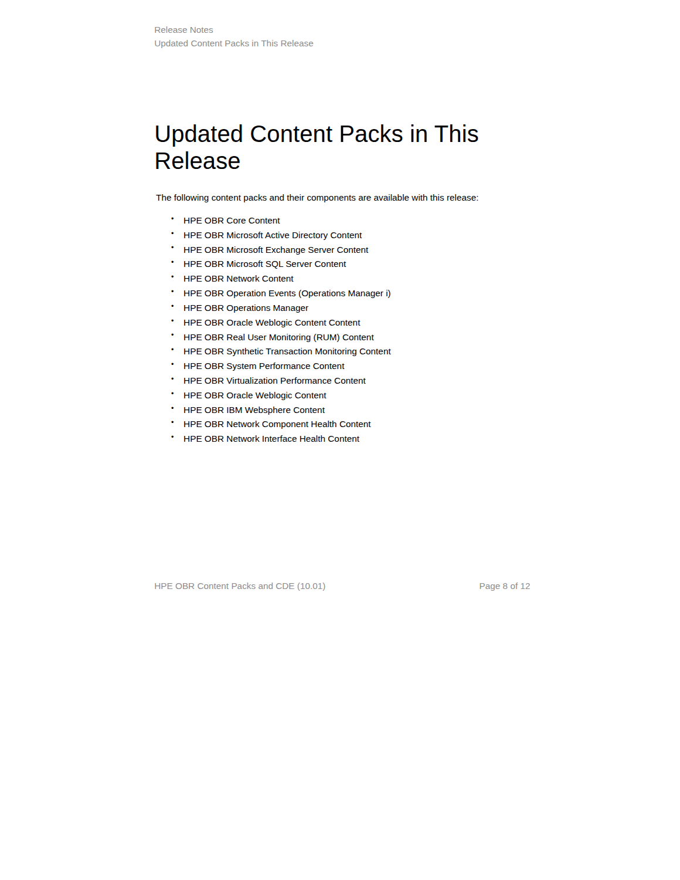Release Notes Updated Content Packs in This Release
Updated Content Packs in This Release
The following content packs and their components are available with this release:
HPE OBR Core Content
HPE OBR Microsoft Active Directory Content
HPE OBR Microsoft Exchange Server Content
HPE OBR Microsoft SQL Server Content
HPE OBR Network Content
HPE OBR Operation Events (Operations Manager i)
HPE OBR Operations Manager
HPE OBR Oracle Weblogic Content Content
HPE OBR Real User Monitoring (RUM) Content
HPE OBR Synthetic Transaction Monitoring Content
HPE OBR System Performance Content
HPE OBR Virtualization Performance Content
HPE OBR Oracle Weblogic Content
HPE OBR IBM Websphere Content
HPE OBR Network Component Health Content
HPE OBR Network Interface Health Content
HPE OBR Content Packs and CDE (10.01) Page 8 of 12